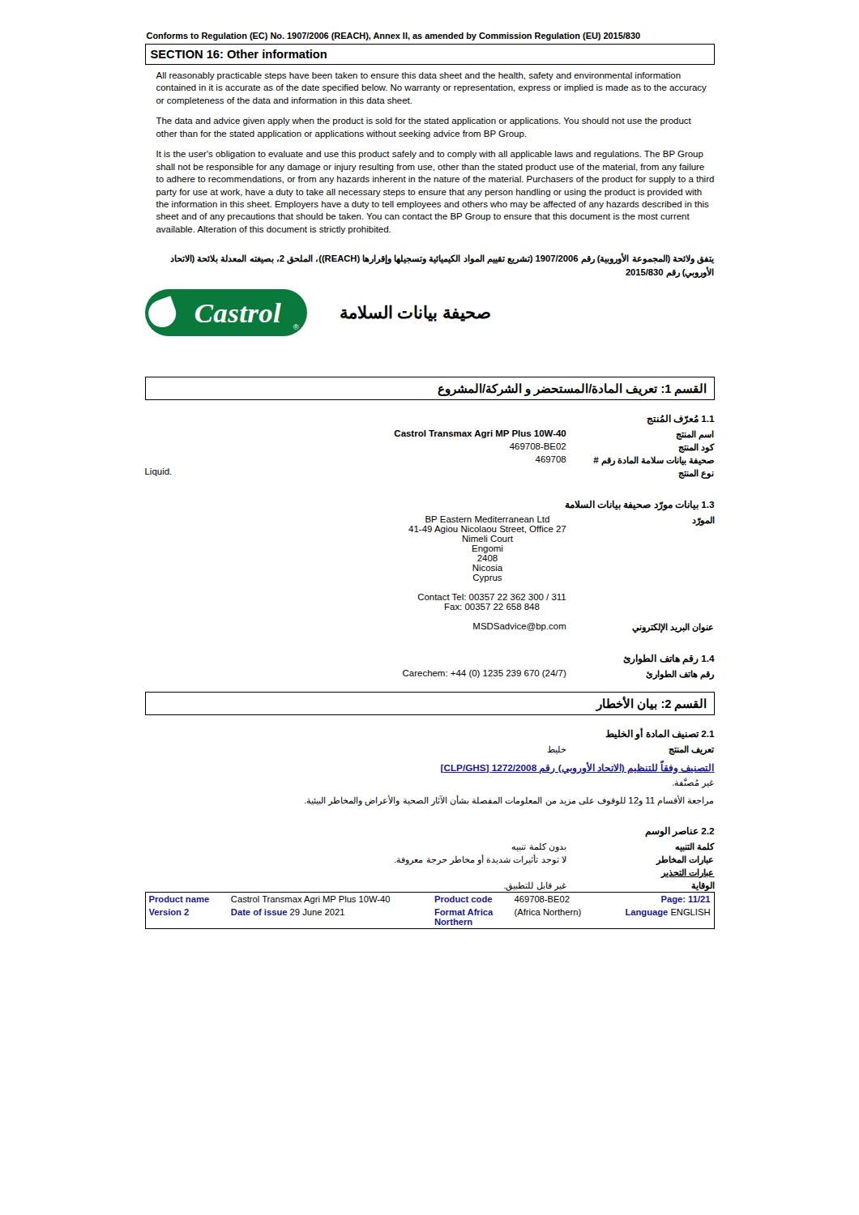Conforms to Regulation (EC) No. 1907/2006 (REACH), Annex II, as amended by Commission Regulation (EU) 2015/830
SECTION 16: Other information
All reasonably practicable steps have been taken to ensure this data sheet and the health, safety and environmental information contained in it is accurate as of the date specified below. No warranty or representation, express or implied is made as to the accuracy or completeness of the data and information in this data sheet.
The data and advice given apply when the product is sold for the stated application or applications. You should not use the product other than for the stated application or applications without seeking advice from BP Group.
It is the user's obligation to evaluate and use this product safely and to comply with all applicable laws and regulations. The BP Group shall not be responsible for any damage or injury resulting from use, other than the stated product use of the material, from any failure to adhere to recommendations, or from any hazards inherent in the nature of the material. Purchasers of the product for supply to a third party for use at work, have a duty to take all necessary steps to ensure that any person handling or using the product is provided with the information in this sheet. Employers have a duty to tell employees and others who may be affected of any hazards described in this sheet and of any precautions that should be taken. You can contact the BP Group to ensure that this document is the most current available. Alteration of this document is strictly prohibited.
يتفق ولائحة (المجموعة الأوروبية) رقم 1907/2006 (تشريع تقييم المواد الكيميائية وتسجيلها وإقرارها (REACH))، الملحق 2، بصيغته المعدلة بلائحة (الاتحاد الأوروبي) رقم 2015/830
Castrol ®
صحيفة بيانات السلامة
القسم 1: تعريف المادة/المستحضر و الشركة/المشروع
1.1 مُعرّف المُنتج
| اسم المنتج | Castrol Transmax Agri MP Plus 10W-40 |
| كود المنتج | 469708-BE02 |
| صحيفة بيانات سلامة المادة رقم # | 469708 |
| نوع المنتج | Liquid. |
1.3 بيانات مورّد صحيفة بيانات السلامة
| المورّد | BP Eastern Mediterranean Ltd 41-49 Agiou Nicolaou Street, Office 27 Nimeli Court Engomi 2408 Nicosia Cyprus |
| | Contact Tel: 00357 22 362 300 / 311 Fax: 00357 22 658 848 |
| عنوان البريد الإلكتروني | MSDSadvice@bp.com |
1.4 رقم هاتف الطوارئ
| رقم هاتف الطوارئ | Carechem: +44 (0) 1235 239 670 (24/7) |
القسم 2: بيان الأخطار
2.1 تصنيف المادة أو الخليط
| تعريف المنتج | خليط |
التصنيف وفقاً للتنظيم (الاتحاد الأوروبي) رقم 1272/2008 [CLP/GHS]
غير مُصنَّفة.
مراجعة الأقسام 11 و12 للوقوف على مزيد من المعلومات المفصلة بشأن الآثار الصحية والأعراض والمخاطر البيئية.
2.2 عناصر الوسم
| كلمة التنبيه | بدون كلمة تنبيه |
| عبارات المخاطر | لا توجد تأثيرات شديدة أو مخاطر حرجة معروفة. |
| عبارات التحذير | |
| الوقاية | غير قابل للتطبيق. |
| Product name | Castrol Transmax Agri MP Plus 10W-40 | Product code | 469708-BE02 | Page: 11/21 |
| Version 2 | Date of issue 29 June 2021 | Format Africa Northern | (Africa Northern) | Language ENGLISH |